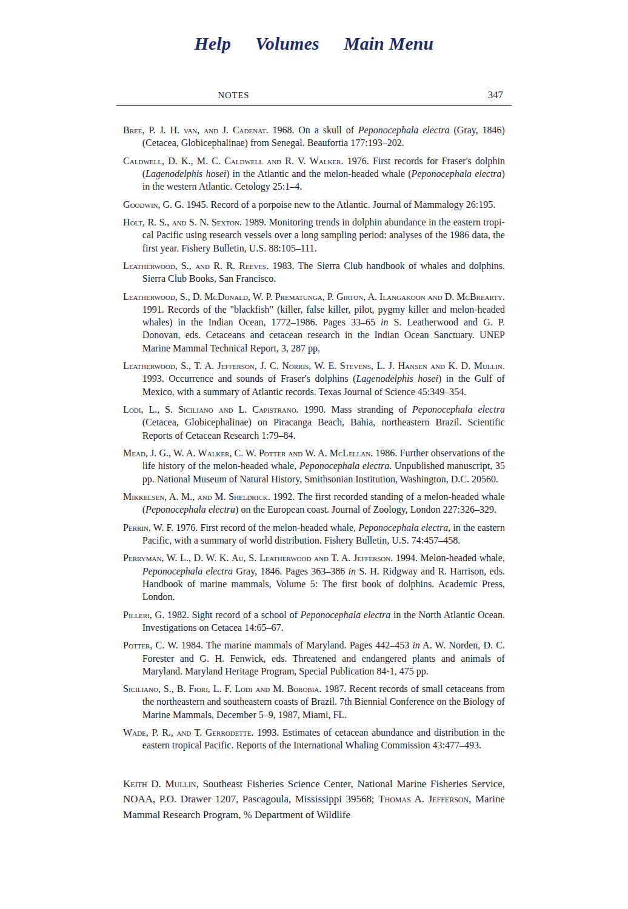Help Volumes Main Menu
NOTES 347
Bree, P. J. H. van, and J. Cadenat. 1968. On a skull of Peponocephala electra (Gray, 1846) (Cetacea, Globicephalinae) from Senegal. Beaufortia 177:193–202.
Caldwell, D. K., M. C. Caldwell and R. V. Walker. 1976. First records for Fraser's dolphin (Lagenodelphis hosei) in the Atlantic and the melon-headed whale (Peponocephala electra) in the western Atlantic. Cetology 25:1–4.
Goodwin, G. G. 1945. Record of a porpoise new to the Atlantic. Journal of Mammalogy 26:195.
Holt, R. S., and S. N. Sexton. 1989. Monitoring trends in dolphin abundance in the eastern tropical Pacific using research vessels over a long sampling period: analyses of the 1986 data, the first year. Fishery Bulletin, U.S. 88:105–111.
Leatherwood, S., and R. R. Reeves. 1983. The Sierra Club handbook of whales and dolphins. Sierra Club Books, San Francisco.
Leatherwood, S., D. McDonald, W. P. Prematunga, P. Girton, A. Ilangakoon and D. McBrearty. 1991. Records of the "blackfish" (killer, false killer, pilot, pygmy killer and melon-headed whales) in the Indian Ocean, 1772–1986. Pages 33–65 in S. Leatherwood and G. P. Donovan, eds. Cetaceans and cetacean research in the Indian Ocean Sanctuary. UNEP Marine Mammal Technical Report, 3, 287 pp.
Leatherwood, S., T. A. Jefferson, J. C. Norris, W. E. Stevens, L. J. Hansen and K. D. Mullin. 1993. Occurrence and sounds of Fraser's dolphins (Lagenodelphis hosei) in the Gulf of Mexico, with a summary of Atlantic records. Texas Journal of Science 45:349–354.
Lodi, L., S. Siciliano and L. Capistrano. 1990. Mass stranding of Peponocephala electra (Cetacea, Globicephalinae) on Piracanga Beach, Bahia, northeastern Brazil. Scientific Reports of Cetacean Research 1:79–84.
Mead, J. G., W. A. Walker, C. W. Potter and W. A. McLellan. 1986. Further observations of the life history of the melon-headed whale, Peponocephala electra. Unpublished manuscript, 35 pp. National Museum of Natural History, Smithsonian Institution, Washington, D.C. 20560.
Mikkelsen, A. M., and M. Sheldrick. 1992. The first recorded standing of a melon-headed whale (Peponocephala electra) on the European coast. Journal of Zoology, London 227:326–329.
Perrin, W. F. 1976. First record of the melon-headed whale, Peponocephala electra, in the eastern Pacific, with a summary of world distribution. Fishery Bulletin, U.S. 74:457–458.
Perryman, W. L., D. W. K. Au, S. Leatherwood and T. A. Jefferson. 1994. Melon-headed whale, Peponocephala electra Gray, 1846. Pages 363–386 in S. H. Ridgway and R. Harrison, eds. Handbook of marine mammals, Volume 5: The first book of dolphins. Academic Press, London.
Pilleri, G. 1982. Sight record of a school of Peponocephala electra in the North Atlantic Ocean. Investigations on Cetacea 14:65–67.
Potter, C. W. 1984. The marine mammals of Maryland. Pages 442–453 in A. W. Norden, D. C. Forester and G. H. Fenwick, eds. Threatened and endangered plants and animals of Maryland. Maryland Heritage Program, Special Publication 84-1, 475 pp.
Siciliano, S., B. Fiori, L. F. Lodi and M. Borobia. 1987. Recent records of small cetaceans from the northeastern and southeastern coasts of Brazil. 7th Biennial Conference on the Biology of Marine Mammals, December 5–9, 1987, Miami, FL.
Wade, P. R., and T. Gerrodette. 1993. Estimates of cetacean abundance and distribution in the eastern tropical Pacific. Reports of the International Whaling Commission 43:477–493.
Keith D. Mullin, Southeast Fisheries Science Center, National Marine Fisheries Service, NOAA, P.O. Drawer 1207, Pascagoula, Mississippi 39568; Thomas A. Jefferson, Marine Mammal Research Program, % Department of Wildlife